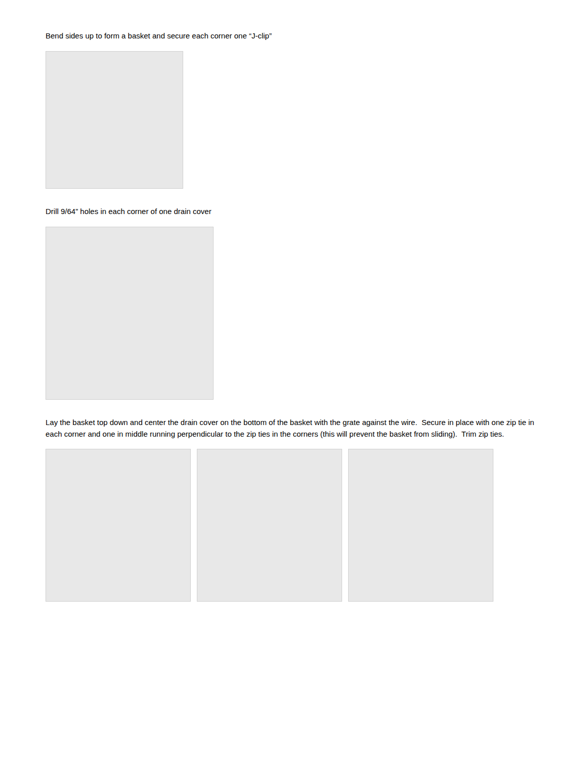Bend sides up to form a basket and secure each corner one “J-clip”
Drill 9/64” holes in each corner of one drain cover
Lay the basket top down and center the drain cover on the bottom of the basket with the grate against the wire. Secure in place with one zip tie in each corner and one in middle running perpendicular to the zip ties in the corners (this will prevent the basket from sliding). Trim zip ties.